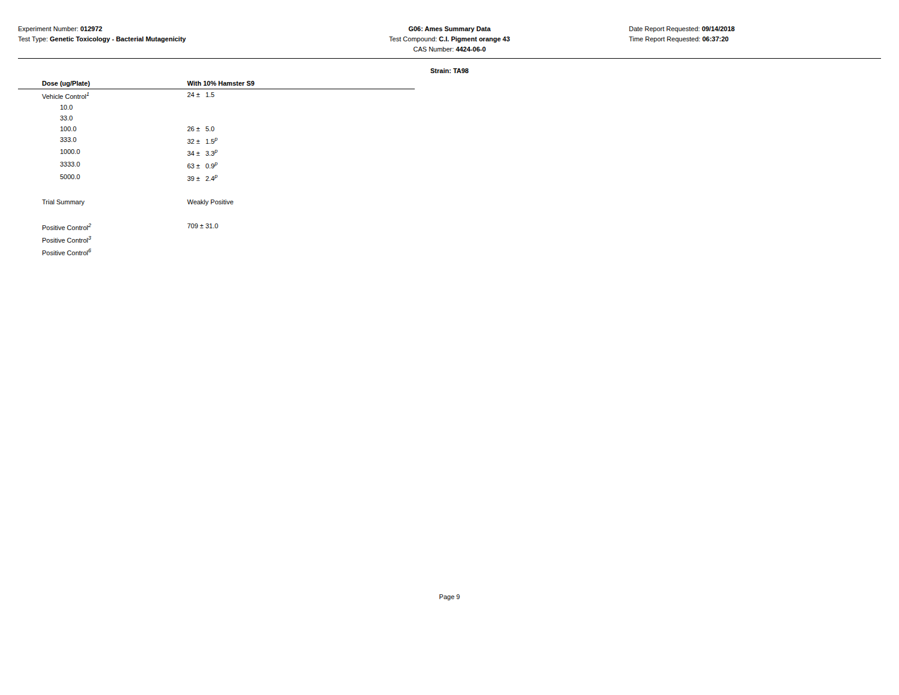Experiment Number: 012972
Test Type: Genetic Toxicology - Bacterial Mutagenicity
G06: Ames Summary Data
Test Compound: C.I. Pigment orange 43
CAS Number: 4424-06-0
Date Report Requested: 09/14/2018
Time Report Requested: 06:37:20
Strain: TA98
| Dose (ug/Plate) | With 10% Hamster S9 |
| --- | --- |
| Vehicle Control 1 | 24 ± 1.5 |
| 10.0 | |
| 33.0 | |
| 100.0 | 26 ± 5.0 |
| 333.0 | 32 ± 1.5 p |
| 1000.0 | 34 ± 3.3 p |
| 3333.0 | 63 ± 0.9 p |
| 5000.0 | 39 ± 2.4 p |
| Trial Summary | Weakly Positive |
| Positive Control 2 | 709 ± 31.0 |
| Positive Control 3 | |
| Positive Control 6 | |
Page 9